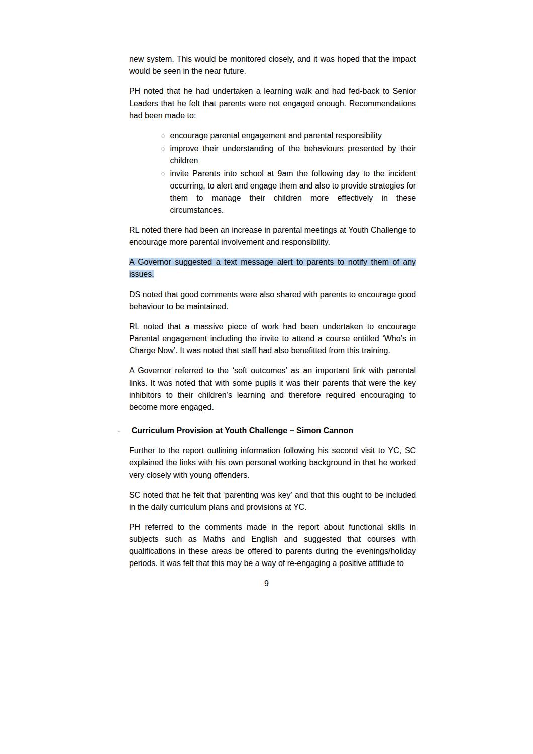new system. This would be monitored closely, and it was hoped that the impact would be seen in the near future.
PH noted that he had undertaken a learning walk and had fed-back to Senior Leaders that he felt that parents were not engaged enough. Recommendations had been made to:
encourage parental engagement and parental responsibility
improve their understanding of the behaviours presented by their children
invite Parents into school at 9am the following day to the incident occurring, to alert and engage them and also to provide strategies for them to manage their children more effectively in these circumstances.
RL noted there had been an increase in parental meetings at Youth Challenge to encourage more parental involvement and responsibility.
A Governor suggested a text message alert to parents to notify them of any issues.
DS noted that good comments were also shared with parents to encourage good behaviour to be maintained.
RL noted that a massive piece of work had been undertaken to encourage Parental engagement including the invite to attend a course entitled ‘Who’s in Charge Now’. It was noted that staff had also benefitted from this training.
A Governor referred to the ‘soft outcomes’ as an important link with parental links. It was noted that with some pupils it was their parents that were the key inhibitors to their children’s learning and therefore required encouraging to become more engaged.
- Curriculum Provision at Youth Challenge – Simon Cannon
Further to the report outlining information following his second visit to YC, SC explained the links with his own personal working background in that he worked very closely with young offenders.
SC noted that he felt that ‘parenting was key’ and that this ought to be included in the daily curriculum plans and provisions at YC.
PH referred to the comments made in the report about functional skills in subjects such as Maths and English and suggested that courses with qualifications in these areas be offered to parents during the evenings/holiday periods. It was felt that this may be a way of re-engaging a positive attitude to
9